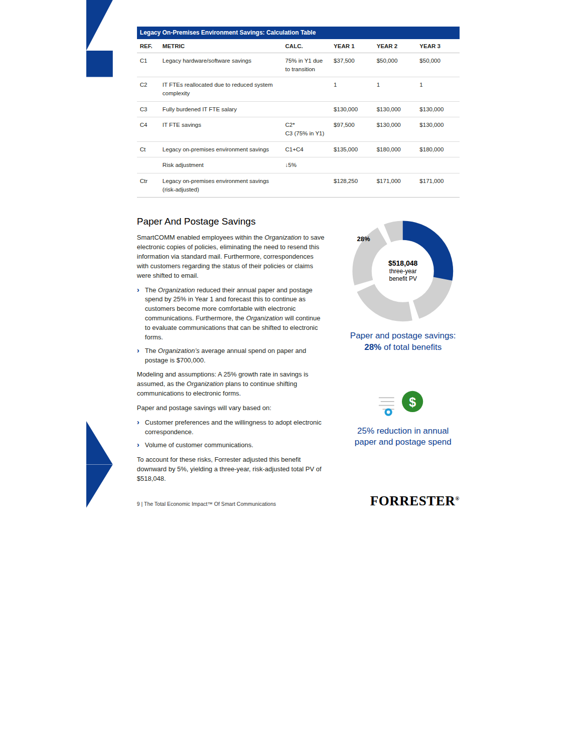Legacy On-Premises Environment Savings: Calculation Table
| REF. | METRIC | CALC. | YEAR 1 | YEAR 2 | YEAR 3 |
| --- | --- | --- | --- | --- | --- |
| C1 | Legacy hardware/software savings | 75% in Y1 due to transition | $37,500 | $50,000 | $50,000 |
| C2 | IT FTEs reallocated due to reduced system complexity | | 1 | 1 | 1 |
| C3 | Fully burdened IT FTE salary | | $130,000 | $130,000 | $130,000 |
| C4 | IT FTE savings | C2* C3 (75% in Y1) | $97,500 | $130,000 | $130,000 |
| Ct | Legacy on-premises environment savings | C1+C4 | $135,000 | $180,000 | $180,000 |
| | Risk adjustment | ↓5% | | | |
| Ctr | Legacy on-premises environment savings (risk-adjusted) | | $128,250 | $171,000 | $171,000 |
Paper And Postage Savings
SmartCOMM enabled employees within the Organization to save electronic copies of policies, eliminating the need to resend this information via standard mail. Furthermore, correspondences with customers regarding the status of their policies or claims were shifted to email.
The Organization reduced their annual paper and postage spend by 25% in Year 1 and forecast this to continue as customers become more comfortable with electronic communications. Furthermore, the Organization will continue to evaluate communications that can be shifted to electronic forms.
The Organization’s average annual spend on paper and postage is $700,000.
Modeling and assumptions: A 25% growth rate in savings is assumed, as the Organization plans to continue shifting communications to electronic forms.
Paper and postage savings will vary based on:
Customer preferences and the willingness to adopt electronic correspondence.
Volume of customer communications.
To account for these risks, Forrester adjusted this benefit downward by 5%, yielding a three-year, risk-adjusted total PV of $518,048.
28%
$518,048
three-year
benefit PV
Paper and postage savings:
28% of total benefits
$
25% reduction in annual paper and postage spend
9 | The Total Economic Impact™ Of Smart Communications
FORRESTER®